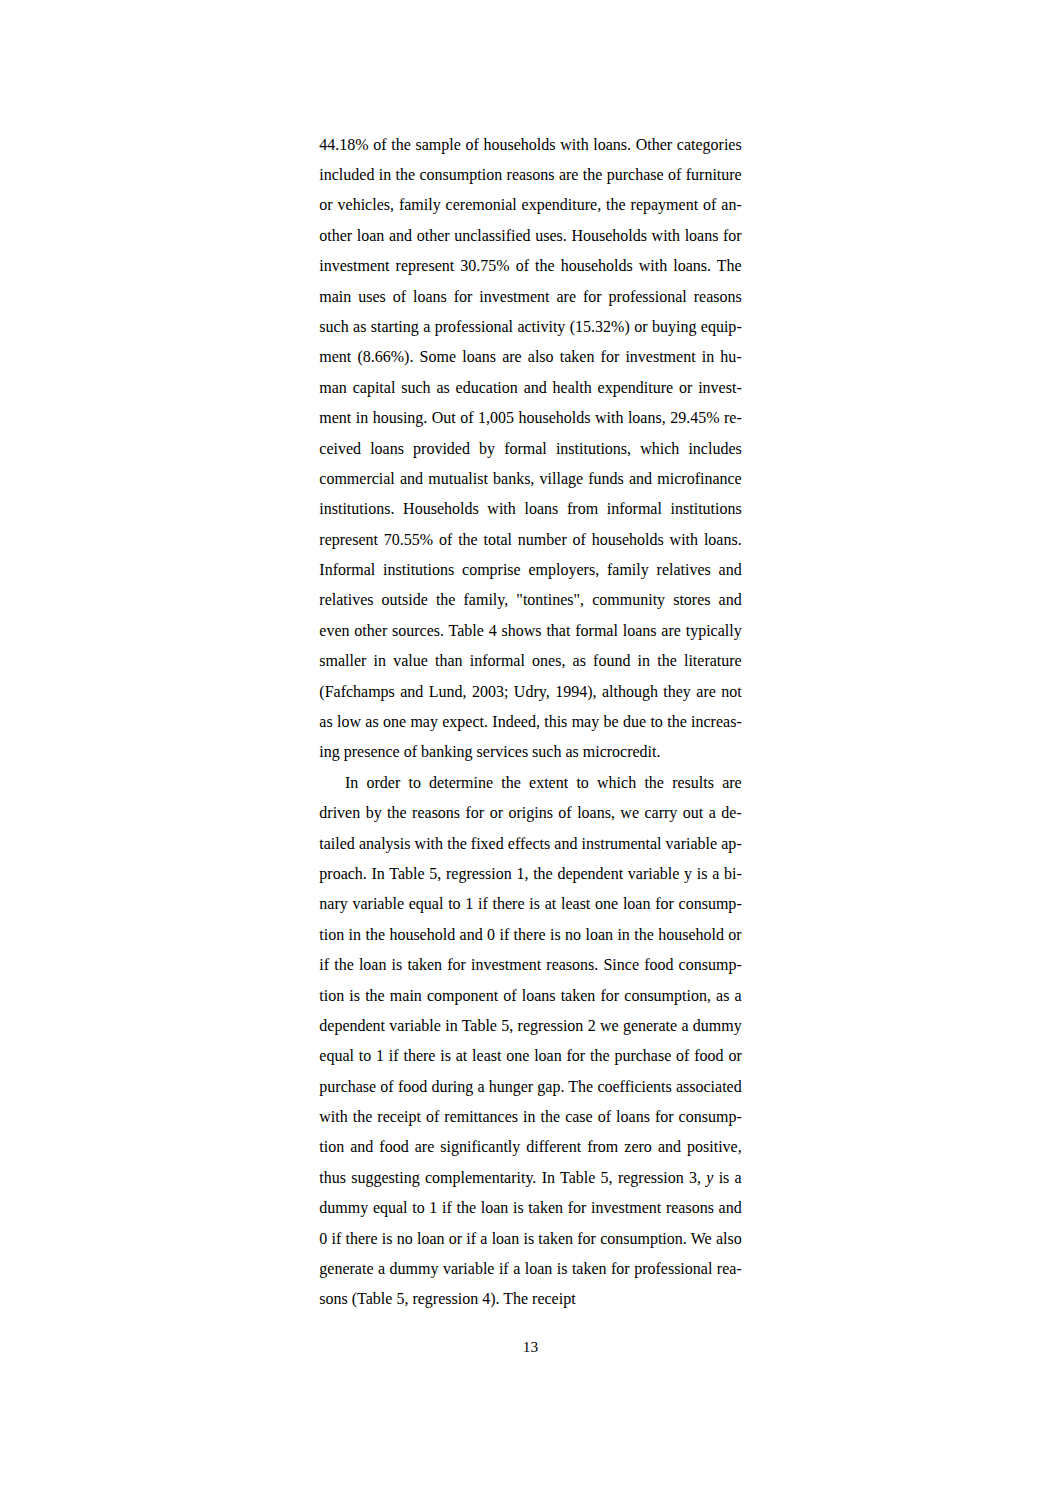44.18% of the sample of households with loans. Other categories included in the consumption reasons are the purchase of furniture or vehicles, family ceremonial expenditure, the repayment of another loan and other unclassified uses. Households with loans for investment represent 30.75% of the households with loans. The main uses of loans for investment are for professional reasons such as starting a professional activity (15.32%) or buying equipment (8.66%). Some loans are also taken for investment in human capital such as education and health expenditure or investment in housing. Out of 1,005 households with loans, 29.45% received loans provided by formal institutions, which includes commercial and mutualist banks, village funds and microfinance institutions. Households with loans from informal institutions represent 70.55% of the total number of households with loans. Informal institutions comprise employers, family relatives and relatives outside the family, "tontines", community stores and even other sources. Table 4 shows that formal loans are typically smaller in value than informal ones, as found in the literature (Fafchamps and Lund, 2003; Udry, 1994), although they are not as low as one may expect. Indeed, this may be due to the increasing presence of banking services such as microcredit.
In order to determine the extent to which the results are driven by the reasons for or origins of loans, we carry out a detailed analysis with the fixed effects and instrumental variable approach. In Table 5, regression 1, the dependent variable y is a binary variable equal to 1 if there is at least one loan for consumption in the household and 0 if there is no loan in the household or if the loan is taken for investment reasons. Since food consumption is the main component of loans taken for consumption, as a dependent variable in Table 5, regression 2 we generate a dummy equal to 1 if there is at least one loan for the purchase of food or purchase of food during a hunger gap. The coefficients associated with the receipt of remittances in the case of loans for consumption and food are significantly different from zero and positive, thus suggesting complementarity. In Table 5, regression 3, y is a dummy equal to 1 if the loan is taken for investment reasons and 0 if there is no loan or if a loan is taken for consumption. We also generate a dummy variable if a loan is taken for professional reasons (Table 5, regression 4). The receipt
13